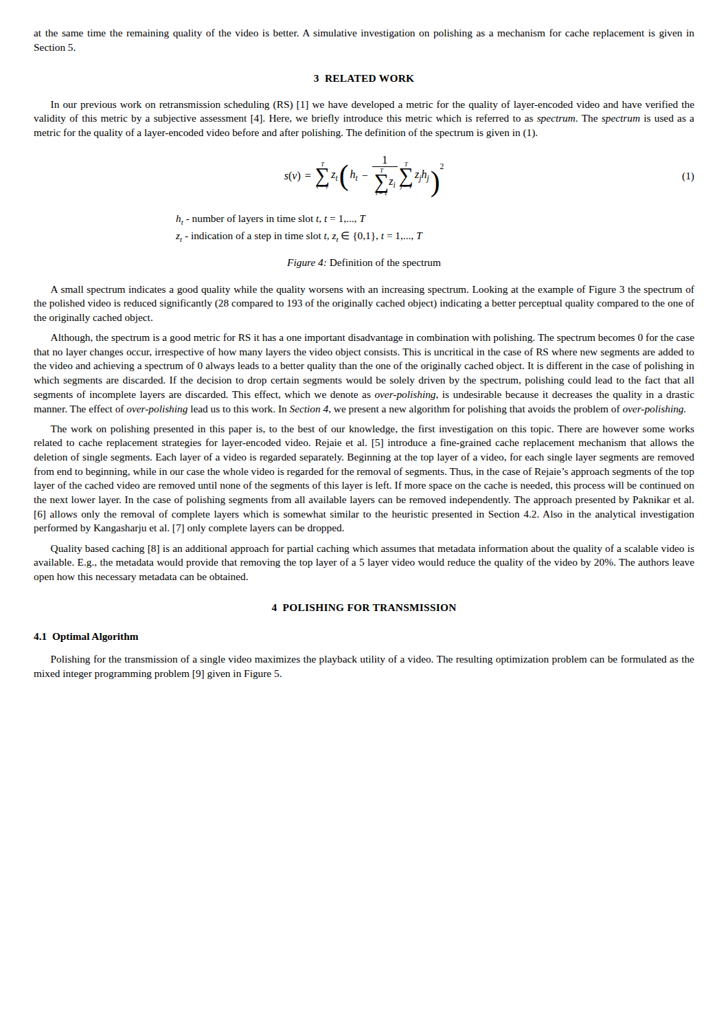at the same time the remaining quality of the video is better. A simulative investigation on polishing as a mechanism for cache replacement is given in Section 5.
3 RELATED WORK
In our previous work on retransmission scheduling (RS) [1] we have developed a metric for the quality of layer-encoded video and have verified the validity of this metric by a subjective assessment [4]. Here, we briefly introduce this metric which is referred to as spectrum. The spectrum is used as a metric for the quality of a layer-encoded video before and after polishing. The definition of the spectrum is given in (1).
| s ( v ) | = | T ∑ t = 1 | z t | ( | h t | − | 1 T ∑ i = 1 z i | T ∑ j = 1 | z j h j | ) 2 |
(1)
ht - number of layers in time slot t, t = 1,..., T
zt - indication of a step in time slot t, zt ∈ {0,1}, t = 1,..., T
Figure 4: Definition of the spectrum
A small spectrum indicates a good quality while the quality worsens with an increasing spectrum. Looking at the example of Figure 3 the spectrum of the polished video is reduced significantly (28 compared to 193 of the originally cached object) indicating a better perceptual quality compared to the one of the originally cached object.
Although, the spectrum is a good metric for RS it has a one important disadvantage in combination with polishing. The spectrum becomes 0 for the case that no layer changes occur, irrespective of how many layers the video object consists. This is uncritical in the case of RS where new segments are added to the video and achieving a spectrum of 0 always leads to a better quality than the one of the originally cached object. It is different in the case of polishing in which segments are discarded. If the decision to drop certain segments would be solely driven by the spectrum, polishing could lead to the fact that all segments of incomplete layers are discarded. This effect, which we denote as over-polishing, is undesirable because it decreases the quality in a drastic manner. The effect of over-polishing lead us to this work. In Section 4, we present a new algorithm for polishing that avoids the problem of over-polishing.
The work on polishing presented in this paper is, to the best of our knowledge, the first investigation on this topic. There are however some works related to cache replacement strategies for layer-encoded video. Rejaie et al. [5] introduce a fine-grained cache replacement mechanism that allows the deletion of single segments. Each layer of a video is regarded separately. Beginning at the top layer of a video, for each single layer segments are removed from end to beginning, while in our case the whole video is regarded for the removal of segments. Thus, in the case of Rejaie’s approach segments of the top layer of the cached video are removed until none of the segments of this layer is left. If more space on the cache is needed, this process will be continued on the next lower layer. In the case of polishing segments from all available layers can be removed independently. The approach presented by Paknikar et al. [6] allows only the removal of complete layers which is somewhat similar to the heuristic presented in Section 4.2. Also in the analytical investigation performed by Kangasharju et al. [7] only complete layers can be dropped.
Quality based caching [8] is an additional approach for partial caching which assumes that metadata information about the quality of a scalable video is available. E.g., the metadata would provide that removing the top layer of a 5 layer video would reduce the quality of the video by 20%. The authors leave open how this necessary metadata can be obtained.
4 POLISHING FOR TRANSMISSION
4.1 Optimal Algorithm
Polishing for the transmission of a single video maximizes the playback utility of a video. The resulting optimization problem can be formulated as the mixed integer programming problem [9] given in Figure 5.